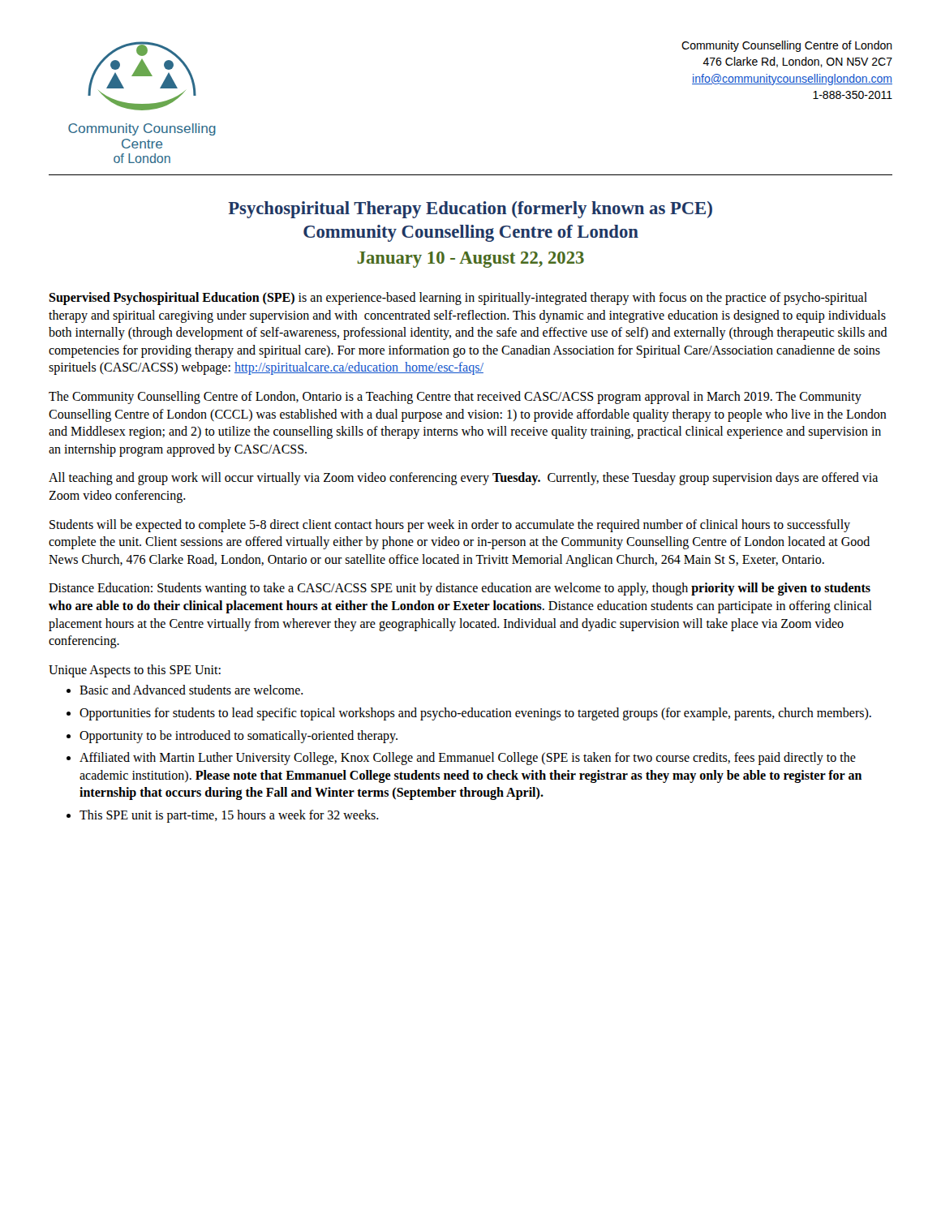Community Counselling Centre of London
Community Counselling Centre of London
476 Clarke Rd, London, ON N5V 2C7
info@communitycounsellinglondon.com
1-888-350-2011
Psychospiritual Therapy Education (formerly known as PCE)
Community Counselling Centre of London January 10 - August 22, 2023
Supervised Psychospiritual Education (SPE) is an experience-based learning in spiritually-integrated therapy with focus on the practice of psycho-spiritual therapy and spiritual caregiving under supervision and with concentrated self-reflection. This dynamic and integrative education is designed to equip individuals both internally (through development of self-awareness, professional identity, and the safe and effective use of self) and externally (through therapeutic skills and competencies for providing therapy and spiritual care). For more information go to the Canadian Association for Spiritual Care/Association canadienne de soins spirituels (CASC/ACSS) webpage: http://spiritualcare.ca/education_home/esc-faqs/
The Community Counselling Centre of London, Ontario is a Teaching Centre that received CASC/ACSS program approval in March 2019. The Community Counselling Centre of London (CCCL) was established with a dual purpose and vision: 1) to provide affordable quality therapy to people who live in the London and Middlesex region; and 2) to utilize the counselling skills of therapy interns who will receive quality training, practical clinical experience and supervision in an internship program approved by CASC/ACSS.
All teaching and group work will occur virtually via Zoom video conferencing every Tuesday. Currently, these Tuesday group supervision days are offered via Zoom video conferencing.
Students will be expected to complete 5-8 direct client contact hours per week in order to accumulate the required number of clinical hours to successfully complete the unit. Client sessions are offered virtually either by phone or video or in-person at the Community Counselling Centre of London located at Good News Church, 476 Clarke Road, London, Ontario or our satellite office located in Trivitt Memorial Anglican Church, 264 Main St S, Exeter, Ontario.
Distance Education: Students wanting to take a CASC/ACSS SPE unit by distance education are welcome to apply, though priority will be given to students who are able to do their clinical placement hours at either the London or Exeter locations. Distance education students can participate in offering clinical placement hours at the Centre virtually from wherever they are geographically located. Individual and dyadic supervision will take place via Zoom video conferencing.
Unique Aspects to this SPE Unit:
Basic and Advanced students are welcome.
Opportunities for students to lead specific topical workshops and psycho-education evenings to targeted groups (for example, parents, church members).
Opportunity to be introduced to somatically-oriented therapy.
Affiliated with Martin Luther University College, Knox College and Emmanuel College (SPE is taken for two course credits, fees paid directly to the academic institution). Please note that Emmanuel College students need to check with their registrar as they may only be able to register for an internship that occurs during the Fall and Winter terms (September through April).
This SPE unit is part-time, 15 hours a week for 32 weeks.